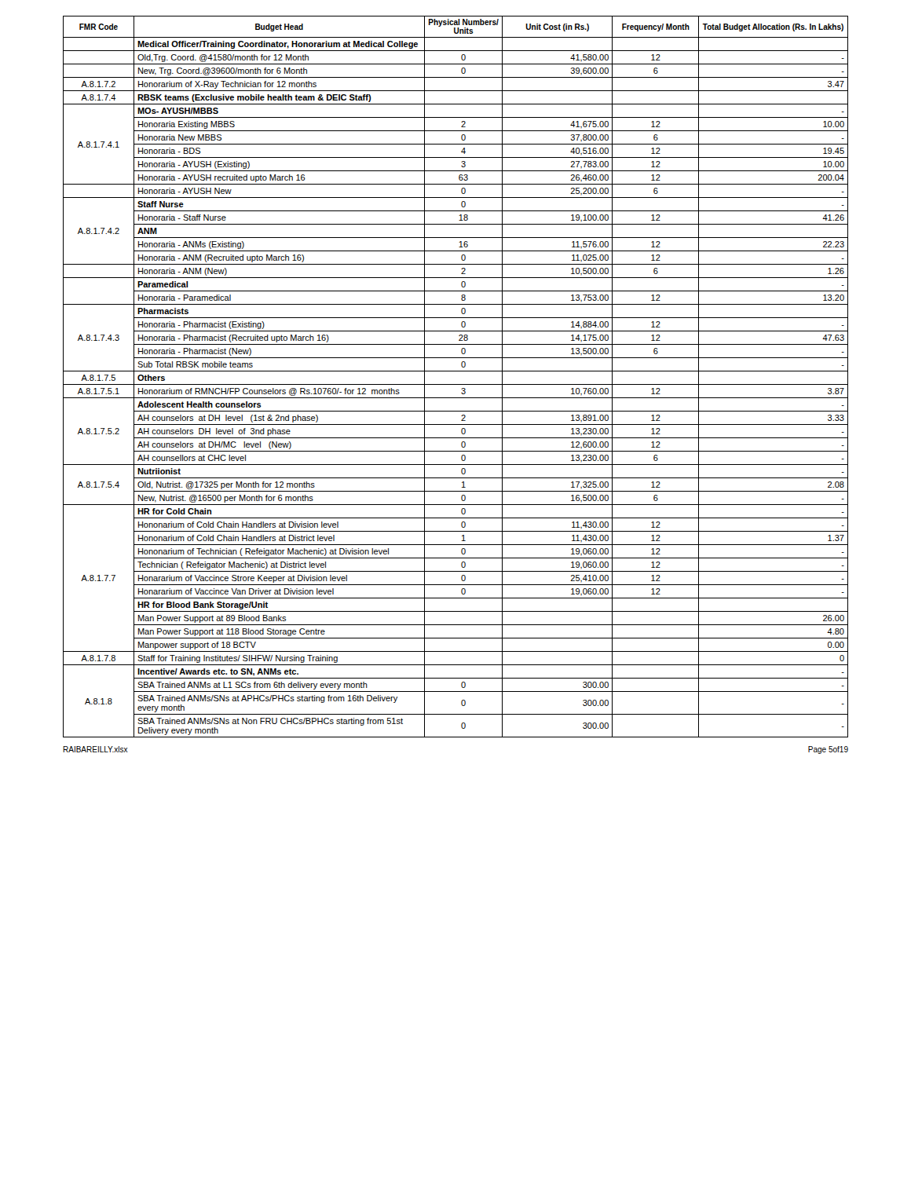| FMR Code | Budget Head | Physical Numbers/ Units | Unit Cost (in Rs.) | Frequency/ Month | Total Budget Allocation (Rs. In Lakhs) |
| --- | --- | --- | --- | --- | --- |
| | Medical Officer/Training Coordinator, Honorarium at Medical College | | | | |
| | Old,Trg. Coord. @41580/month for 12 Month | 0 | 41,580.00 | 12 | - |
| | New, Trg. Coord.@39600/month for 6 Month | 0 | 39,600.00 | 6 | - |
| A.8.1.7.2 | Honorarium of X-Ray Technician for 12 months | | | | 3.47 |
| A.8.1.7.4 | RBSK teams (Exclusive mobile health team & DEIC Staff) | | | | |
| A.8.1.7.4.1 | MOs- AYUSH/MBBS | | | | - |
| Honoraria Existing MBBS | 2 | 41,675.00 | 12 | 10.00 |
| Honoraria New MBBS | 0 | 37,800.00 | 6 | - |
| Honoraria - BDS | 4 | 40,516.00 | 12 | 19.45 |
| Honoraria - AYUSH (Existing) | 3 | 27,783.00 | 12 | 10.00 |
| Honoraria - AYUSH recruited upto March 16 | 63 | 26,460.00 | 12 | 200.04 |
| | Honoraria - AYUSH New | 0 | 25,200.00 | 6 | - |
| A.8.1.7.4.2 | Staff Nurse | 0 | | | - |
| Honoraria - Staff Nurse | 18 | 19,100.00 | 12 | 41.26 |
| ANM | | | | |
| Honoraria - ANMs (Existing) | 16 | 11,576.00 | 12 | 22.23 |
| Honoraria - ANM (Recruited upto March 16) | 0 | 11,025.00 | 12 | - |
| | Honoraria - ANM (New) | 2 | 10,500.00 | 6 | 1.26 |
| | Paramedical | 0 | | | - |
| Honoraria - Paramedical | 8 | 13,753.00 | 12 | 13.20 |
| A.8.1.7.4.3 | Pharmacists | 0 | | | |
| Honoraria - Pharmacist (Existing) | 0 | 14,884.00 | 12 | - |
| Honoraria - Pharmacist (Recruited upto March 16) | 28 | 14,175.00 | 12 | 47.63 |
| Honoraria - Pharmacist (New) | 0 | 13,500.00 | 6 | - |
| Sub Total RBSK mobile teams | 0 | | | - |
| A.8.1.7.5 | Others | | | | |
| A.8.1.7.5.1 | Honorarium of RMNCH/FP Counselors @ Rs.10760/- for 12 months | 3 | 10,760.00 | 12 | 3.87 |
| A.8.1.7.5.2 | Adolescent Health counselors | | | | - |
| AH counselors at DH level (1st & 2nd phase) | 2 | 13,891.00 | 12 | 3.33 |
| AH counselors DH level of 3nd phase | 0 | 13,230.00 | 12 | - |
| AH counselors at DH/MC level (New) | 0 | 12,600.00 | 12 | - |
| AH counsellors at CHC level | 0 | 13,230.00 | 6 | - |
| A.8.1.7.5.4 | Nutriionist | 0 | | | - |
| Old, Nutrist. @17325 per Month for 12 months | 1 | 17,325.00 | 12 | 2.08 |
| New, Nutrist. @16500 per Month for 6 months | 0 | 16,500.00 | 6 | - |
| A.8.1.7.7 | HR for Cold Chain | 0 | | | - |
| Hononarium of Cold Chain Handlers at Division level | 0 | 11,430.00 | 12 | - |
| Hononarium of Cold Chain Handlers at District level | 1 | 11,430.00 | 12 | 1.37 |
| Hononarium of Technician ( Refeigator Machenic) at Division level | 0 | 19,060.00 | 12 | - |
| Technician ( Refeigator Machenic) at District level | 0 | 19,060.00 | 12 | - |
| Honararium of Vaccince Strore Keeper at Division level | 0 | 25,410.00 | 12 | - |
| Honararium of Vaccince Van Driver at Division level | 0 | 19,060.00 | 12 | - |
| HR for Blood Bank Storage/Unit | | | | |
| Man Power Support at 89 Blood Banks | | | | 26.00 |
| Man Power Support at 118 Blood Storage Centre | | | | 4.80 |
| Manpower support of 18 BCTV | | | | 0.00 |
| A.8.1.7.8 | Staff for Training Institutes/ SIHFW/ Nursing Training | | | | 0 |
| A.8.1.8 | Incentive/ Awards etc. to SN, ANMs etc. | | | | - |
| SBA Trained ANMs at L1 SCs from 6th delivery every month | 0 | 300.00 | | - |
| SBA Trained ANMs/SNs at APHCs/PHCs starting from 16th Delivery every month | 0 | 300.00 | | - |
| SBA Trained ANMs/SNs at Non FRU CHCs/BPHCs starting from 51st Delivery every month | 0 | 300.00 | | - |
RAIBAREILLY.xlsx
Page 5of19